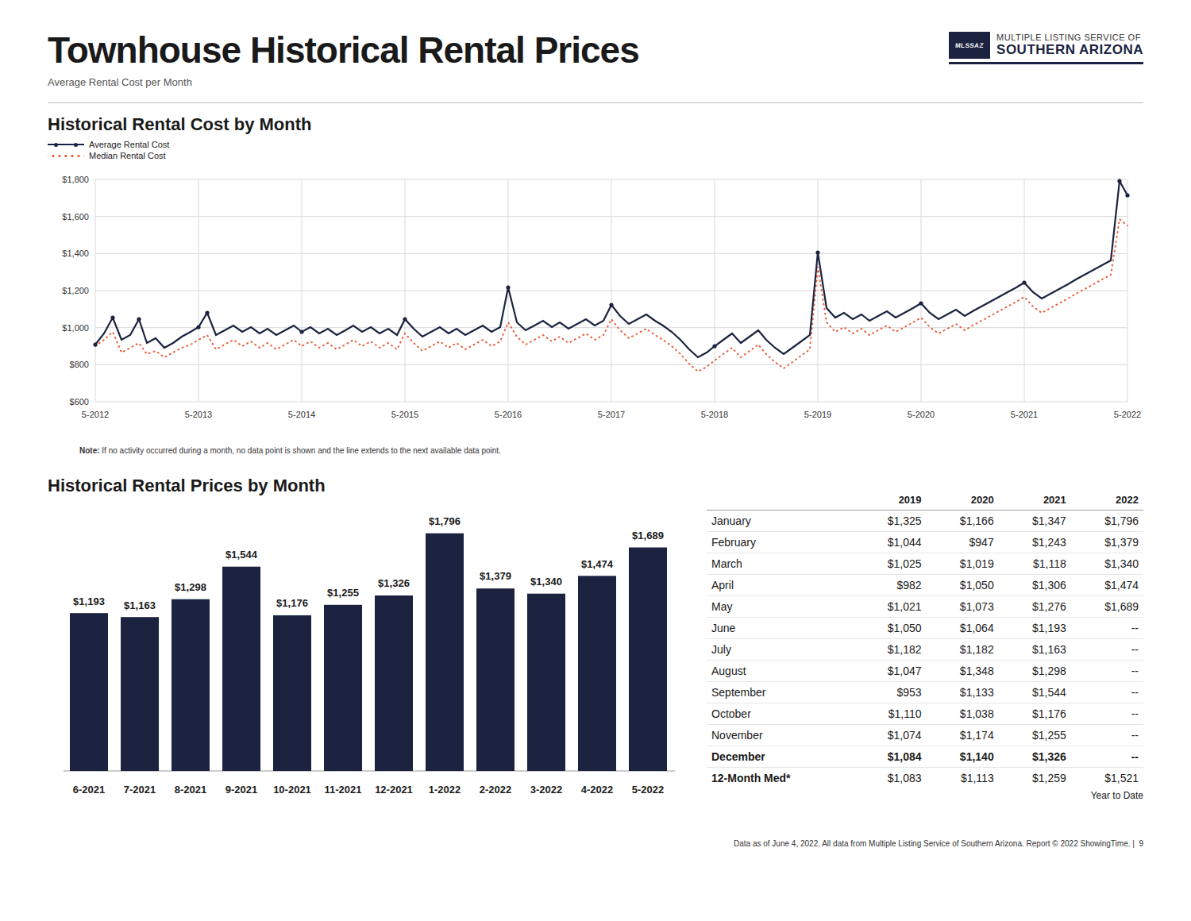Townhouse Historical Rental Prices
Average Rental Cost per Month
MLSSAZ
MULTIPLE LISTING SERVICE OF
SOUTHERN ARIZONA
Historical Rental Cost by Month
Average Rental Cost
Median Rental Cost
$600 $800 $1,000 $1,200 $1,400 $1,600 $1,800 5-2012 5-2013 5-2014 5-2015 5-2016 5-2017 5-2018 5-2019 5-2020 5-2021 5-2022
Note: If no activity occurred during a month, no data point is shown and the line extends to the next available data point.
Historical Rental Prices by Month
$1,193 6-2021 $1,163 7-2021 $1,298 8-2021 $1,544 9-2021 $1,176 10-2021 $1,255 11-2021 $1,326 12-2021 $1,796 1-2022 $1,379 2-2022 $1,340 3-2022 $1,474 4-2022 $1,689 5-2022
| | 2019 | 2020 | 2021 | 2022 |
| --- | --- | --- | --- | --- |
| January | $1,325 | $1,166 | $1,347 | $1,796 |
| February | $1,044 | $947 | $1,243 | $1,379 |
| March | $1,025 | $1,019 | $1,118 | $1,340 |
| April | $982 | $1,050 | $1,306 | $1,474 |
| May | $1,021 | $1,073 | $1,276 | $1,689 |
| June | $1,050 | $1,064 | $1,193 | -- |
| July | $1,182 | $1,182 | $1,163 | -- |
| August | $1,047 | $1,348 | $1,298 | -- |
| September | $953 | $1,133 | $1,544 | -- |
| October | $1,110 | $1,038 | $1,176 | -- |
| November | $1,074 | $1,174 | $1,255 | -- |
| December | $1,084 | $1,140 | $1,326 | -- |
| 12-Month Med* | $1,083 | $1,113 | $1,259 | $1,521 |
Year to Date
Data as of June 4, 2022. All data from Multiple Listing Service of Southern Arizona. Report © 2022 ShowingTime. | 9